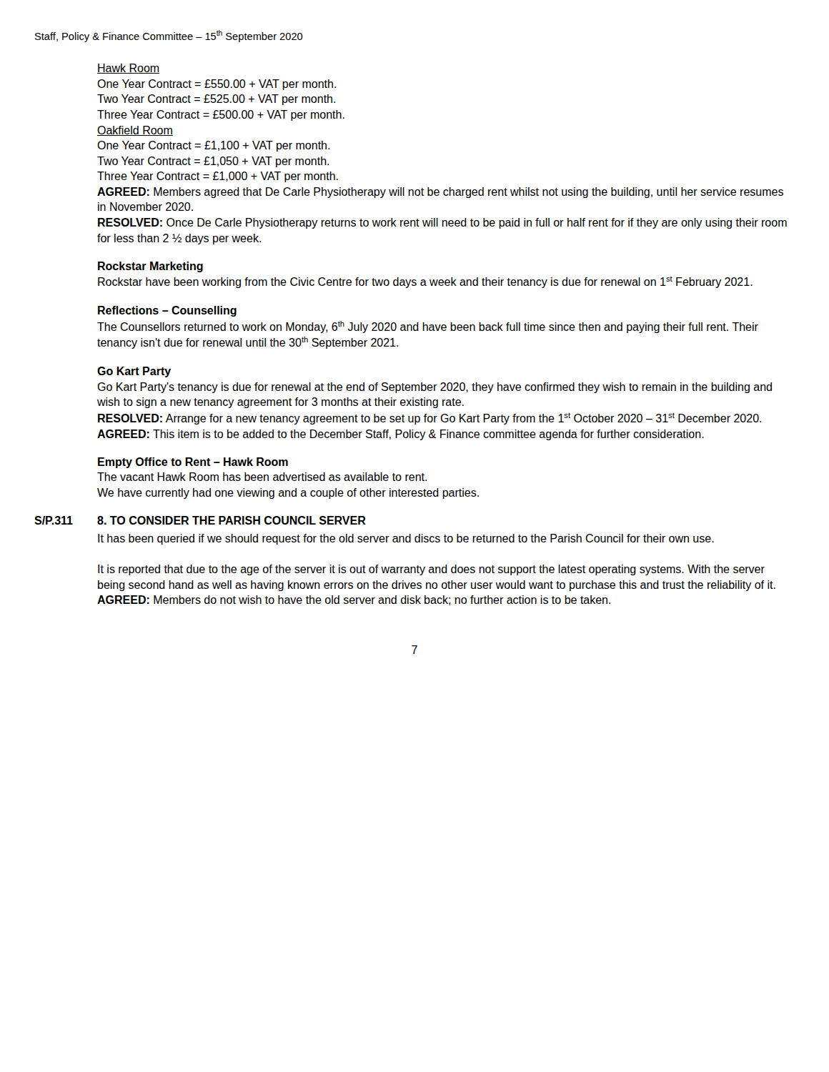Staff, Policy & Finance Committee – 15th September 2020
Hawk Room
One Year Contract = £550.00 + VAT per month.
Two Year Contract = £525.00 + VAT per month.
Three Year Contract = £500.00 + VAT per month.
Oakfield Room
One Year Contract = £1,100 + VAT per month.
Two Year Contract = £1,050 + VAT per month.
Three Year Contract = £1,000 + VAT per month.
AGREED: Members agreed that De Carle Physiotherapy will not be charged rent whilst not using the building, until her service resumes in November 2020.
RESOLVED: Once De Carle Physiotherapy returns to work rent will need to be paid in full or half rent for if they are only using their room for less than 2 ½ days per week.
Rockstar Marketing
Rockstar have been working from the Civic Centre for two days a week and their tenancy is due for renewal on 1st February 2021.
Reflections – Counselling
The Counsellors returned to work on Monday, 6th July 2020 and have been back full time since then and paying their full rent. Their tenancy isn't due for renewal until the 30th September 2021.
Go Kart Party
Go Kart Party's tenancy is due for renewal at the end of September 2020, they have confirmed they wish to remain in the building and wish to sign a new tenancy agreement for 3 months at their existing rate.
RESOLVED: Arrange for a new tenancy agreement to be set up for Go Kart Party from the 1st October 2020 – 31st December 2020.
AGREED: This item is to be added to the December Staff, Policy & Finance committee agenda for further consideration.
Empty Office to Rent – Hawk Room
The vacant Hawk Room has been advertised as available to rent.
We have currently had one viewing and a couple of other interested parties.
S/P.311
8. TO CONSIDER THE PARISH COUNCIL SERVER
It has been queried if we should request for the old server and discs to be returned to the Parish Council for their own use.
It is reported that due to the age of the server it is out of warranty and does not support the latest operating systems. With the server being second hand as well as having known errors on the drives no other user would want to purchase this and trust the reliability of it.
AGREED: Members do not wish to have the old server and disk back; no further action is to be taken.
7